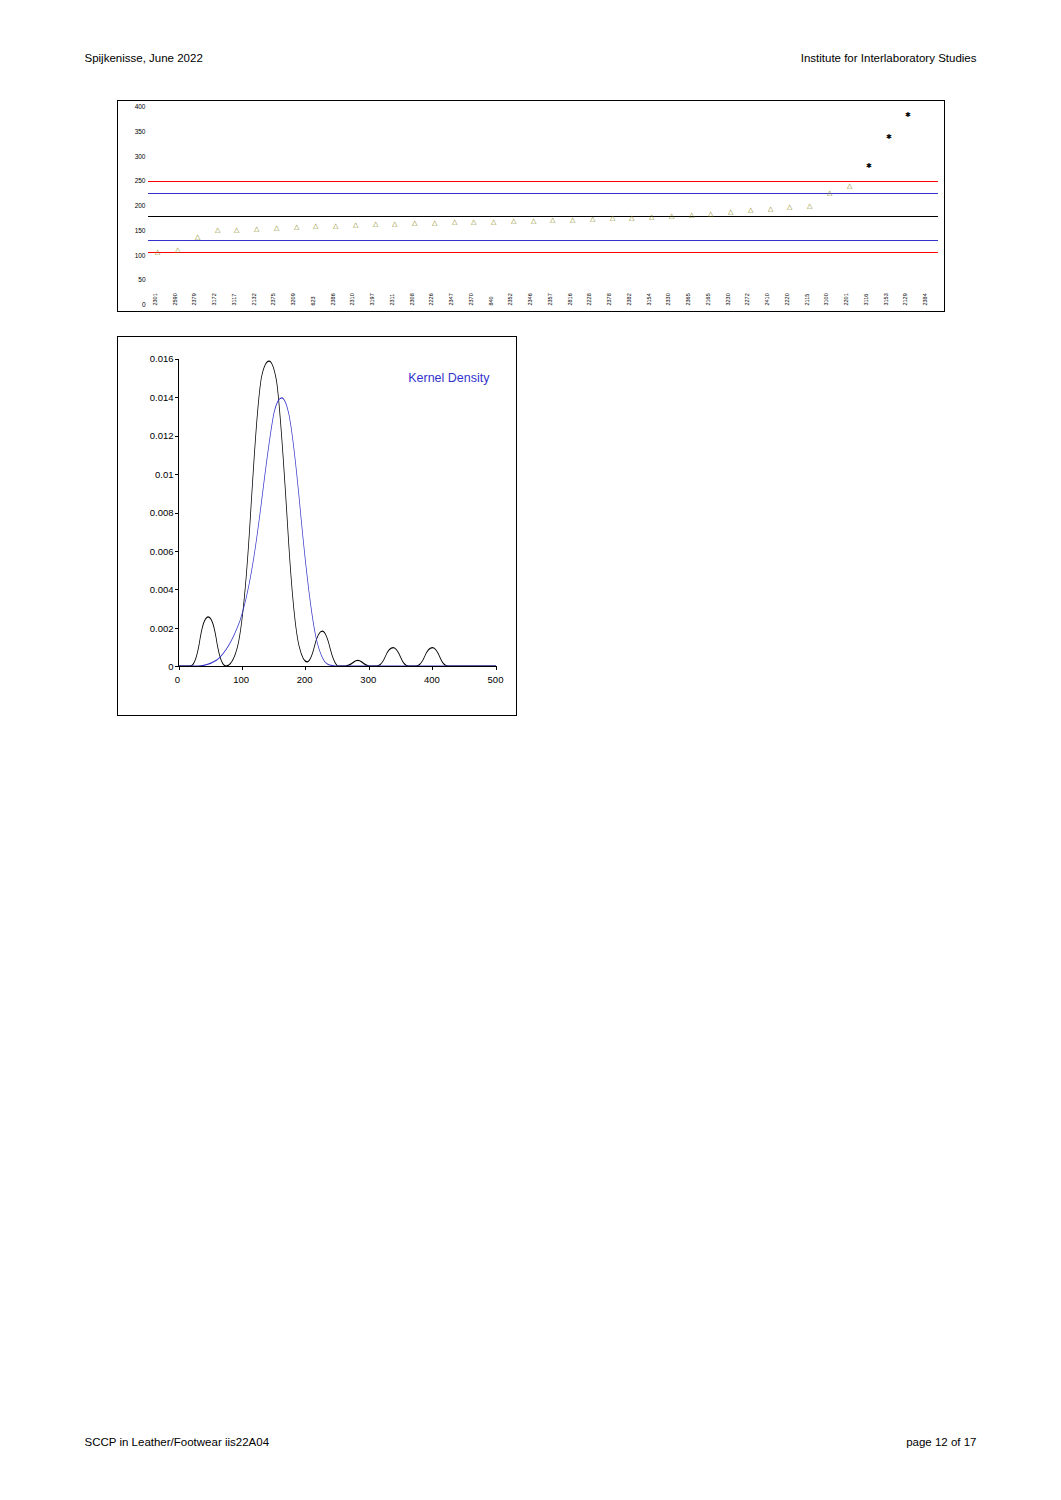Spijkenisse, June 2022
Institute for Interlaboratory Studies
400 350 300 250 200 150 100 50 0
△
△
△
△
△
△
△
△
△
△
△
△
△
△
△
△
△
△
△
△
△
△
△
△
△
△
△
△
△
△
△
△
△
△
△
△
✱
✱
✱
2301 2590 2379 3172 3117 2132 2375 3209 623 2386 2310 3197 2311 2308 2226 2347 2370 840 2352 2346 2357 2816 2228 2378 2382 3154 2330 2365 2165 3230 2272 2410 2220 2115 3100 2201 3116 3153 2129 2384
Kernel Density
0.016 0.014 0.012 0.01 0.008 0.006 0.004 0.002 0
0 100 200 300 400 500
SCCP in Leather/Footwear iis22A04
page 12 of 17